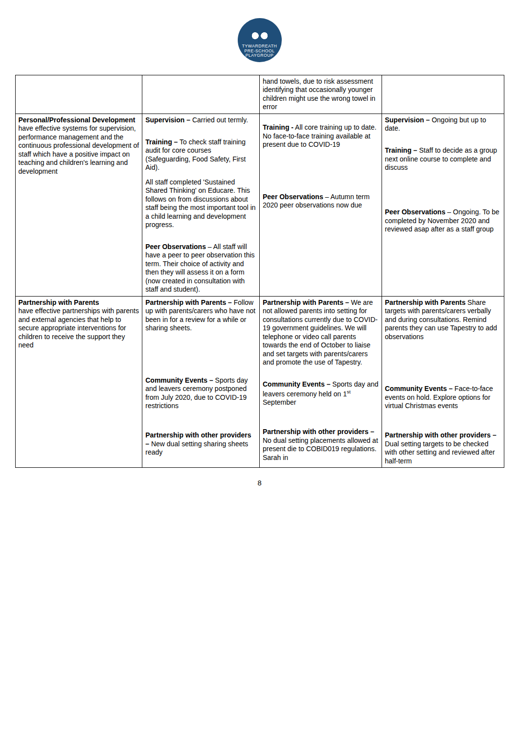Tywardreath
Pre-School Playgroup
| | | hand towels, due to risk assessment identifying that occasionally younger children might use the wrong towel in error | |
| Personal/Professional Development have effective systems for supervision, performance management and the continuous professional development of staff which have a positive impact on teaching and children's learning and development | Supervision – Carried out termly. Training – To check staff training audit for core courses (Safeguarding, Food Safety, First Aid). All staff completed 'Sustained Shared Thinking' on Educare. This follows on from discussions about staff being the most important tool in a child learning and development progress. Peer Observations – All staff will have a peer to peer observation this term. Their choice of activity and then they will assess it on a form (now created in consultation with staff and student). | Training - All core training up to date. No face-to-face training available at present due to COVID-19 Peer Observations – Autumn term 2020 peer observations now due | Supervision – Ongoing but up to date. Training – Staff to decide as a group next online course to complete and discuss Peer Observations – Ongoing. To be completed by November 2020 and reviewed asap after as a staff group |
| Partnership with Parents have effective partnerships with parents and external agencies that help to secure appropriate interventions for children to receive the support they need | Partnership with Parents – Follow up with parents/carers who have not been in for a review for a while or sharing sheets. Community Events – Sports day and leavers ceremony postponed from July 2020, due to COVID-19 restrictions Partnership with other providers – New dual setting sharing sheets ready | Partnership with Parents – We are not allowed parents into setting for consultations currently due to COVID-19 government guidelines. We will telephone or video call parents towards the end of October to liaise and set targets with parents/carers and promote the use of Tapestry. Community Events – Sports day and leavers ceremony held on 1 st September Partnership with other providers – No dual setting placements allowed at present die to COBID019 regulations. Sarah in | Partnership with Parents Share targets with parents/carers verbally and during consultations. Remind parents they can use Tapestry to add observations Community Events – Face-to-face events on hold. Explore options for virtual Christmas events Partnership with other providers – Dual setting targets to be checked with other setting and reviewed after half-term |
8